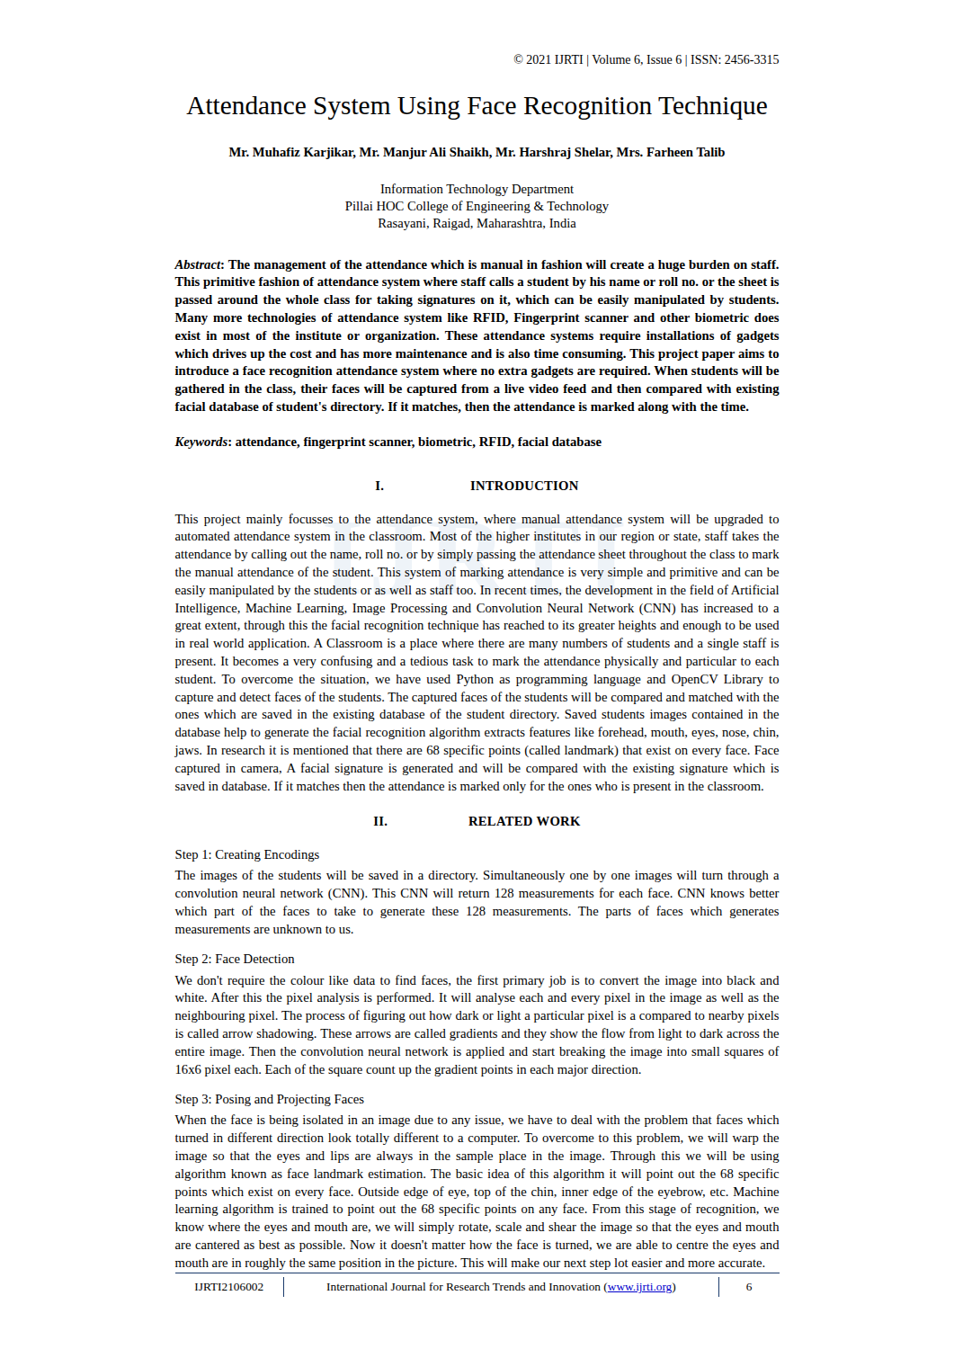IJRTI
© 2021 IJRTI | Volume 6, Issue 6 | ISSN: 2456-3315
Attendance System Using Face Recognition Technique
Mr. Muhafiz Karjikar, Mr. Manjur Ali Shaikh, Mr. Harshraj Shelar, Mrs. Farheen Talib
Information Technology Department
Pillai HOC College of Engineering & Technology
Rasayani, Raigad, Maharashtra, India
Abstract: The management of the attendance which is manual in fashion will create a huge burden on staff. This primitive fashion of attendance system where staff calls a student by his name or roll no. or the sheet is passed around the whole class for taking signatures on it, which can be easily manipulated by students. Many more technologies of attendance system like RFID, Fingerprint scanner and other biometric does exist in most of the institute or organization. These attendance systems require installations of gadgets which drives up the cost and has more maintenance and is also time consuming. This project paper aims to introduce a face recognition attendance system where no extra gadgets are required. When students will be gathered in the class, their faces will be captured from a live video feed and then compared with existing facial database of student's directory. If it matches, then the attendance is marked along with the time.
Keywords: attendance, fingerprint scanner, biometric, RFID, facial database
I. INTRODUCTION
This project mainly focusses to the attendance system, where manual attendance system will be upgraded to automated attendance system in the classroom. Most of the higher institutes in our region or state, staff takes the attendance by calling out the name, roll no. or by simply passing the attendance sheet throughout the class to mark the manual attendance of the student. This system of marking attendance is very simple and primitive and can be easily manipulated by the students or as well as staff too. In recent times, the development in the field of Artificial Intelligence, Machine Learning, Image Processing and Convolution Neural Network (CNN) has increased to a great extent, through this the facial recognition technique has reached to its greater heights and enough to be used in real world application. A Classroom is a place where there are many numbers of students and a single staff is present. It becomes a very confusing and a tedious task to mark the attendance physically and particular to each student. To overcome the situation, we have used Python as programming language and OpenCV Library to capture and detect faces of the students. The captured faces of the students will be compared and matched with the ones which are saved in the existing database of the student directory. Saved students images contained in the database help to generate the facial recognition algorithm extracts features like forehead, mouth, eyes, nose, chin, jaws. In research it is mentioned that there are 68 specific points (called landmark) that exist on every face. Face captured in camera, A facial signature is generated and will be compared with the existing signature which is saved in database. If it matches then the attendance is marked only for the ones who is present in the classroom.
II. RELATED WORK
Step 1: Creating Encodings
The images of the students will be saved in a directory. Simultaneously one by one images will turn through a convolution neural network (CNN). This CNN will return 128 measurements for each face. CNN knows better which part of the faces to take to generate these 128 measurements. The parts of faces which generates measurements are unknown to us.
Step 2: Face Detection
We don't require the colour like data to find faces, the first primary job is to convert the image into black and white. After this the pixel analysis is performed. It will analyse each and every pixel in the image as well as the neighbouring pixel. The process of figuring out how dark or light a particular pixel is a compared to nearby pixels is called arrow shadowing. These arrows are called gradients and they show the flow from light to dark across the entire image. Then the convolution neural network is applied and start breaking the image into small squares of 16x6 pixel each. Each of the square count up the gradient points in each major direction.
Step 3: Posing and Projecting Faces
When the face is being isolated in an image due to any issue, we have to deal with the problem that faces which turned in different direction look totally different to a computer. To overcome to this problem, we will warp the image so that the eyes and lips are always in the sample place in the image. Through this we will be using algorithm known as face landmark estimation. The basic idea of this algorithm it will point out the 68 specific points which exist on every face. Outside edge of eye, top of the chin, inner edge of the eyebrow, etc. Machine learning algorithm is trained to point out the 68 specific points on any face. From this stage of recognition, we know where the eyes and mouth are, we will simply rotate, scale and shear the image so that the eyes and mouth are cantered as best as possible. Now it doesn't matter how the face is turned, we are able to centre the eyes and mouth are in roughly the same position in the picture. This will make our next step lot easier and more accurate.
| IJRTI2106002 | International Journal for Research Trends and Innovation ( www.ijrti.org ) | 6 |